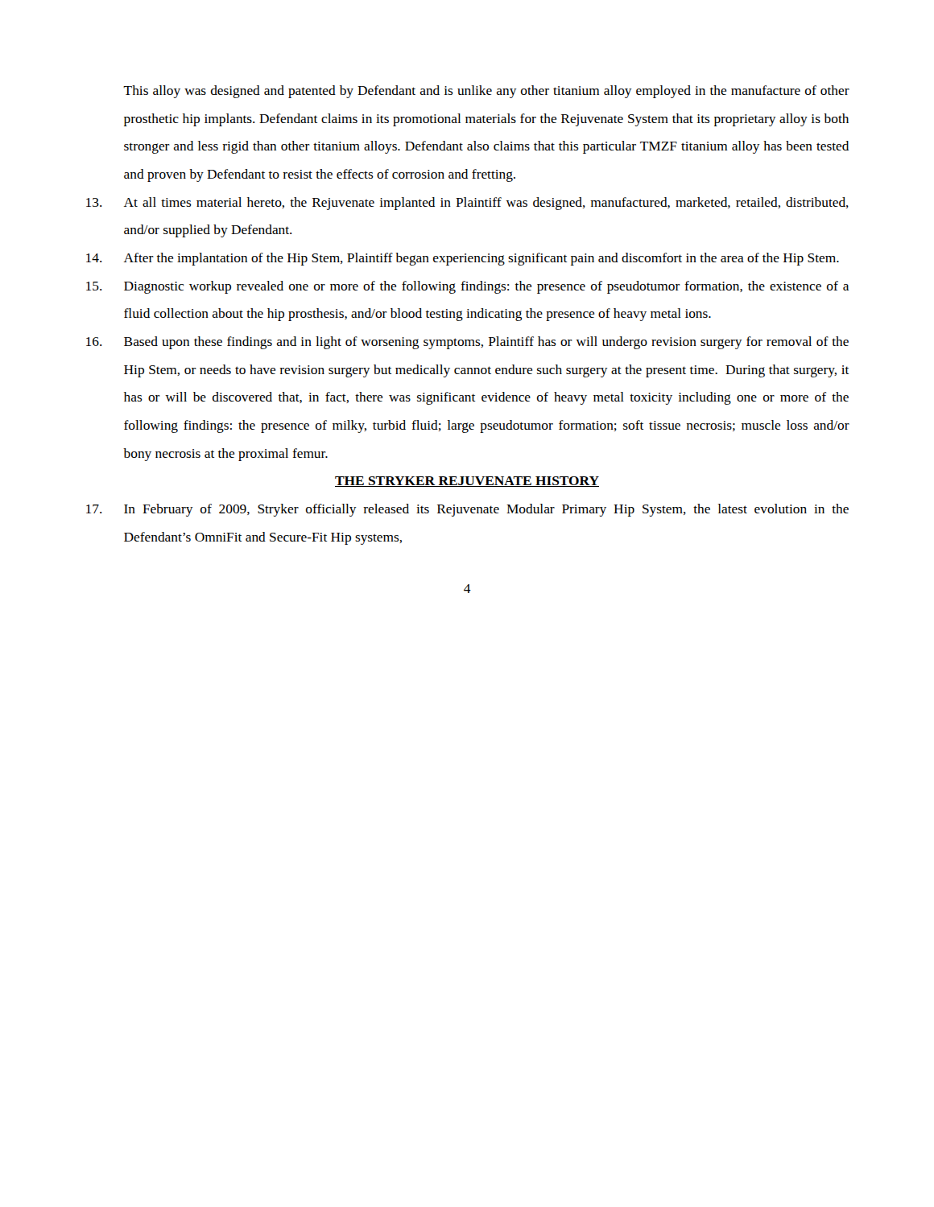This alloy was designed and patented by Defendant and is unlike any other titanium alloy employed in the manufacture of other prosthetic hip implants. Defendant claims in its promotional materials for the Rejuvenate System that its proprietary alloy is both stronger and less rigid than other titanium alloys. Defendant also claims that this particular TMZF titanium alloy has been tested and proven by Defendant to resist the effects of corrosion and fretting.
At all times material hereto, the Rejuvenate implanted in Plaintiff was designed, manufactured, marketed, retailed, distributed, and/or supplied by Defendant.
After the implantation of the Hip Stem, Plaintiff began experiencing significant pain and discomfort in the area of the Hip Stem.
Diagnostic workup revealed one or more of the following findings: the presence of pseudotumor formation, the existence of a fluid collection about the hip prosthesis, and/or blood testing indicating the presence of heavy metal ions.
Based upon these findings and in light of worsening symptoms, Plaintiff has or will undergo revision surgery for removal of the Hip Stem, or needs to have revision surgery but medically cannot endure such surgery at the present time. During that surgery, it has or will be discovered that, in fact, there was significant evidence of heavy metal toxicity including one or more of the following findings: the presence of milky, turbid fluid; large pseudotumor formation; soft tissue necrosis; muscle loss and/or bony necrosis at the proximal femur.
THE STRYKER REJUVENATE HISTORY
In February of 2009, Stryker officially released its Rejuvenate Modular Primary Hip System, the latest evolution in the Defendant’s OmniFit and Secure-Fit Hip systems,
4